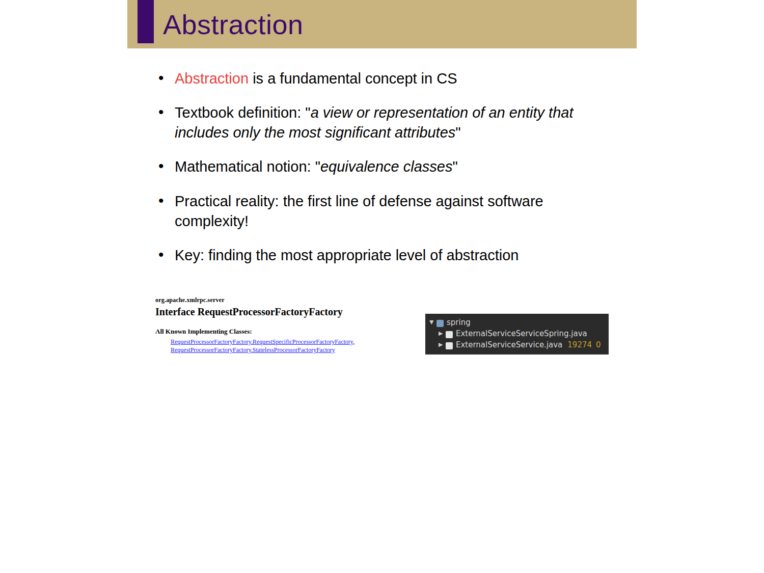Abstraction
Abstraction is a fundamental concept in CS
Textbook definition: "a view or representation of an entity that includes only the most significant attributes"
Mathematical notion: "equivalence classes"
Practical reality: the first line of defense against software complexity!
Key: finding the most appropriate level of abstraction
org.apache.xmlrpc.server
Interface RequestProcessorFactoryFactory
All Known Implementing Classes:
RequestProcessorFactoryFactory.RequestSpecificProcessorFactoryFactory, RequestProcessorFactoryFactory.StatelessProcessorFactoryFactory
▼ spring
▶ ExternalServiceServiceSpring.java
▶ ExternalServiceService.java 19274 0